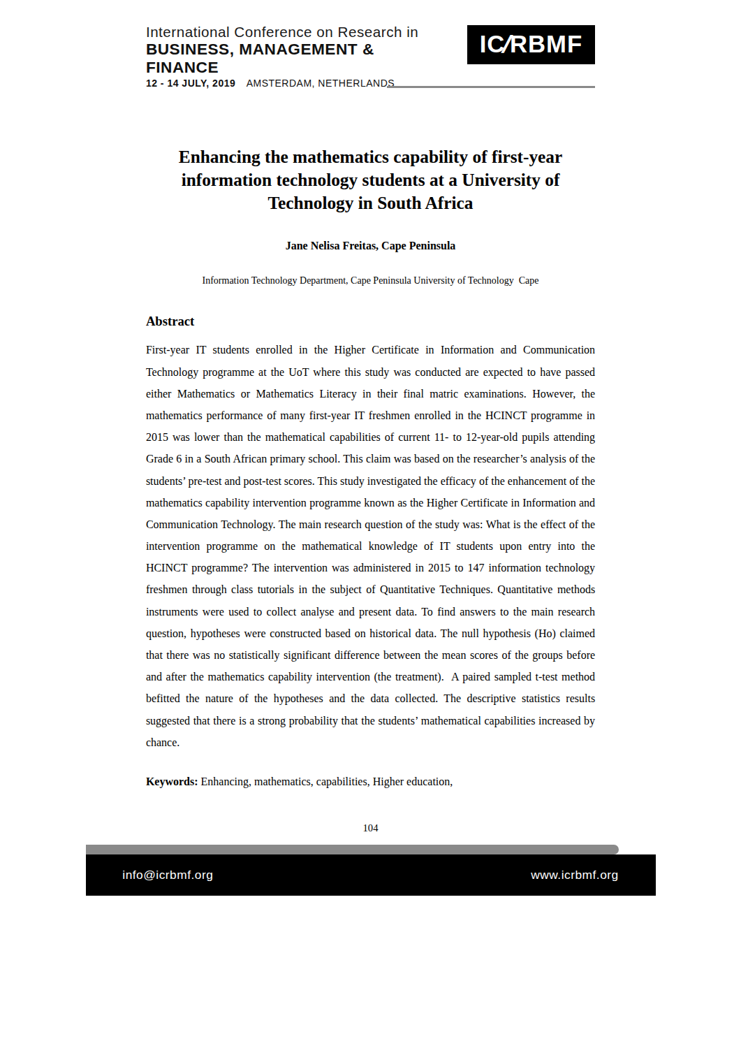International Conference on Research in
BUSINESS, MANAGEMENT & FINANCE
12 - 14 JULY, 2019 AMSTERDAM, NETHERLANDS
IC/RBMF
Enhancing the mathematics capability of first-year information technology students at a University of Technology in South Africa
Jane Nelisa Freitas, Cape Peninsula
Information Technology Department, Cape Peninsula University of Technology Cape
Abstract
First-year IT students enrolled in the Higher Certificate in Information and Communication Technology programme at the UoT where this study was conducted are expected to have passed either Mathematics or Mathematics Literacy in their final matric examinations. However, the mathematics performance of many first-year IT freshmen enrolled in the HCINCT programme in 2015 was lower than the mathematical capabilities of current 11- to 12-year-old pupils attending Grade 6 in a South African primary school. This claim was based on the researcher’s analysis of the students’ pre-test and post-test scores. This study investigated the efficacy of the enhancement of the mathematics capability intervention programme known as the Higher Certificate in Information and Communication Technology. The main research question of the study was: What is the effect of the intervention programme on the mathematical knowledge of IT students upon entry into the HCINCT programme? The intervention was administered in 2015 to 147 information technology freshmen through class tutorials in the subject of Quantitative Techniques. Quantitative methods instruments were used to collect analyse and present data. To find answers to the main research question, hypotheses were constructed based on historical data. The null hypothesis (Ho) claimed that there was no statistically significant difference between the mean scores of the groups before and after the mathematics capability intervention (the treatment). A paired sampled t-test method befitted the nature of the hypotheses and the data collected. The descriptive statistics results suggested that there is a strong probability that the students’ mathematical capabilities increased by chance.
Keywords: Enhancing, mathematics, capabilities, Higher education,
104
info@icrbmf.org www.icrbmf.org